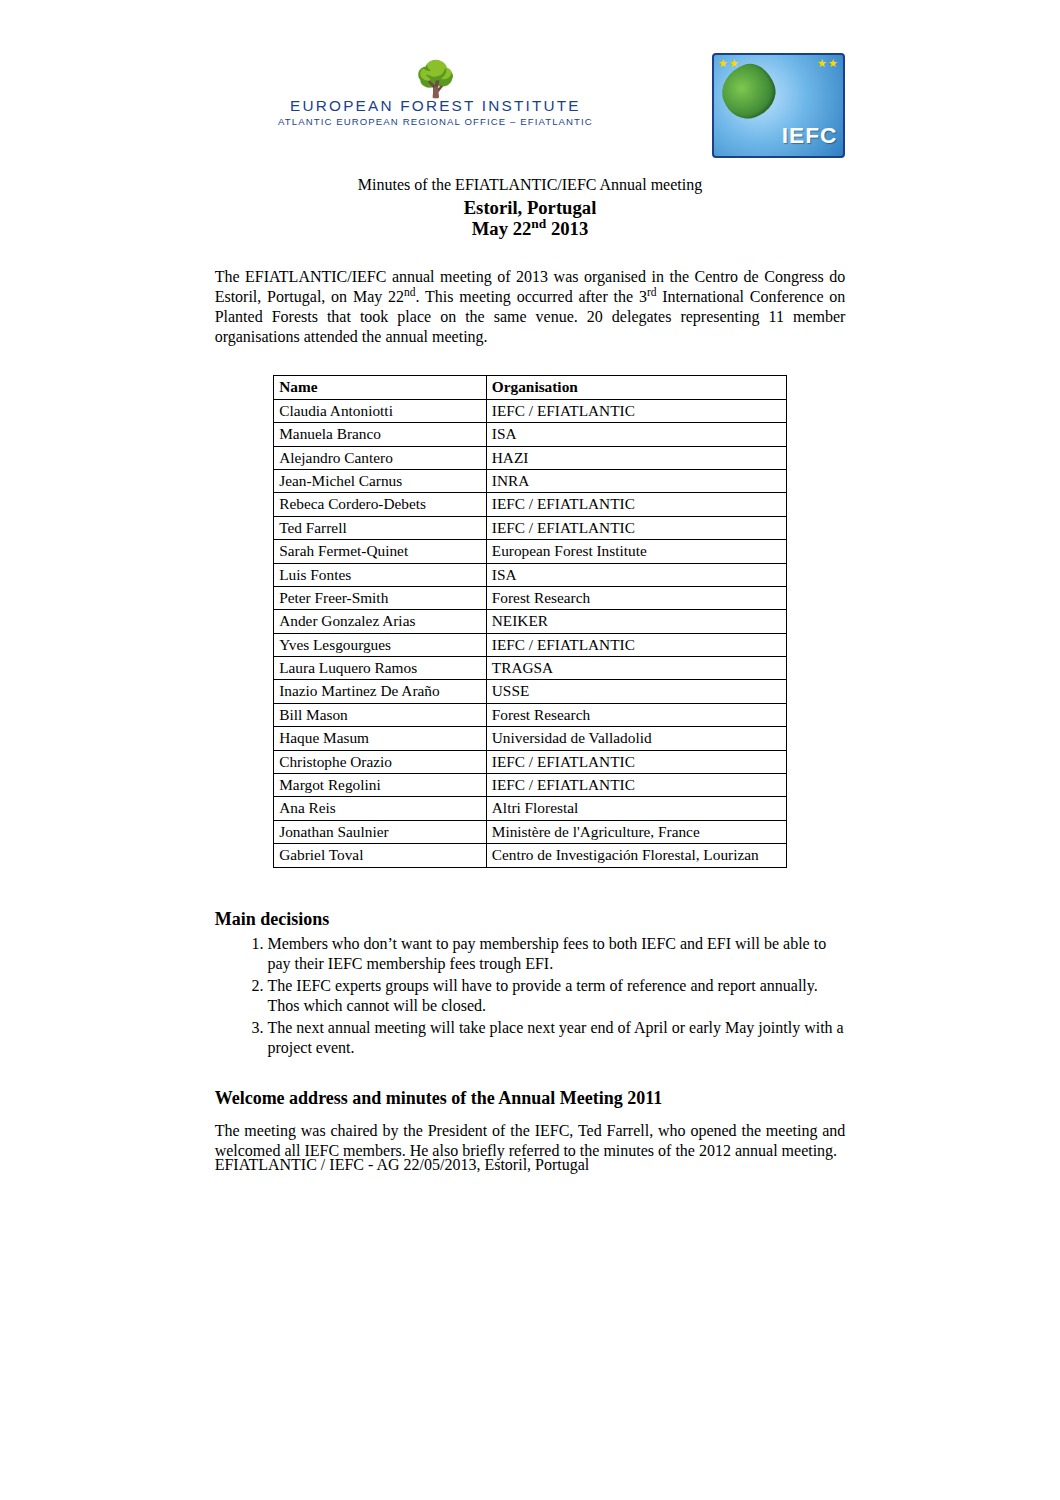🌳
EUROPEAN FOREST INSTITUTE
ATLANTIC EUROPEAN REGIONAL OFFICE – EFIATLANTIC
★★
★★
IEFC
Minutes of the EFIATLANTIC/IEFC Annual meeting
Estoril, Portugal May 22nd 2013
The EFIATLANTIC/IEFC annual meeting of 2013 was organised in the Centro de Congress do Estoril, Portugal, on May 22nd. This meeting occurred after the 3rd International Conference on Planted Forests that took place on the same venue. 20 delegates representing 11 member organisations attended the annual meeting.
| Name | Organisation |
| --- | --- |
| Claudia Antoniotti | IEFC / EFIATLANTIC |
| Manuela Branco | ISA |
| Alejandro Cantero | HAZI |
| Jean-Michel Carnus | INRA |
| Rebeca Cordero-Debets | IEFC / EFIATLANTIC |
| Ted Farrell | IEFC / EFIATLANTIC |
| Sarah Fermet-Quinet | European Forest Institute |
| Luis Fontes | ISA |
| Peter Freer-Smith | Forest Research |
| Ander Gonzalez Arias | NEIKER |
| Yves Lesgourgues | IEFC / EFIATLANTIC |
| Laura Luquero Ramos | TRAGSA |
| Inazio Martinez De Araño | USSE |
| Bill Mason | Forest Research |
| Haque Masum | Universidad de Valladolid |
| Christophe Orazio | IEFC / EFIATLANTIC |
| Margot Regolini | IEFC / EFIATLANTIC |
| Ana Reis | Altri Florestal |
| Jonathan Saulnier | Ministère de l'Agriculture, France |
| Gabriel Toval | Centro de Investigación Florestal, Lourizan |
Main decisions
Members who don’t want to pay membership fees to both IEFC and EFI will be able to pay their IEFC membership fees trough EFI.
The IEFC experts groups will have to provide a term of reference and report annually. Thos which cannot will be closed.
The next annual meeting will take place next year end of April or early May jointly with a project event.
Welcome address and minutes of the Annual Meeting 2011
The meeting was chaired by the President of the IEFC, Ted Farrell, who opened the meeting and welcomed all IEFC members. He also briefly referred to the minutes of the 2012 annual meeting.
EFIATLANTIC / IEFC - AG 22/05/2013, Estoril, Portugal